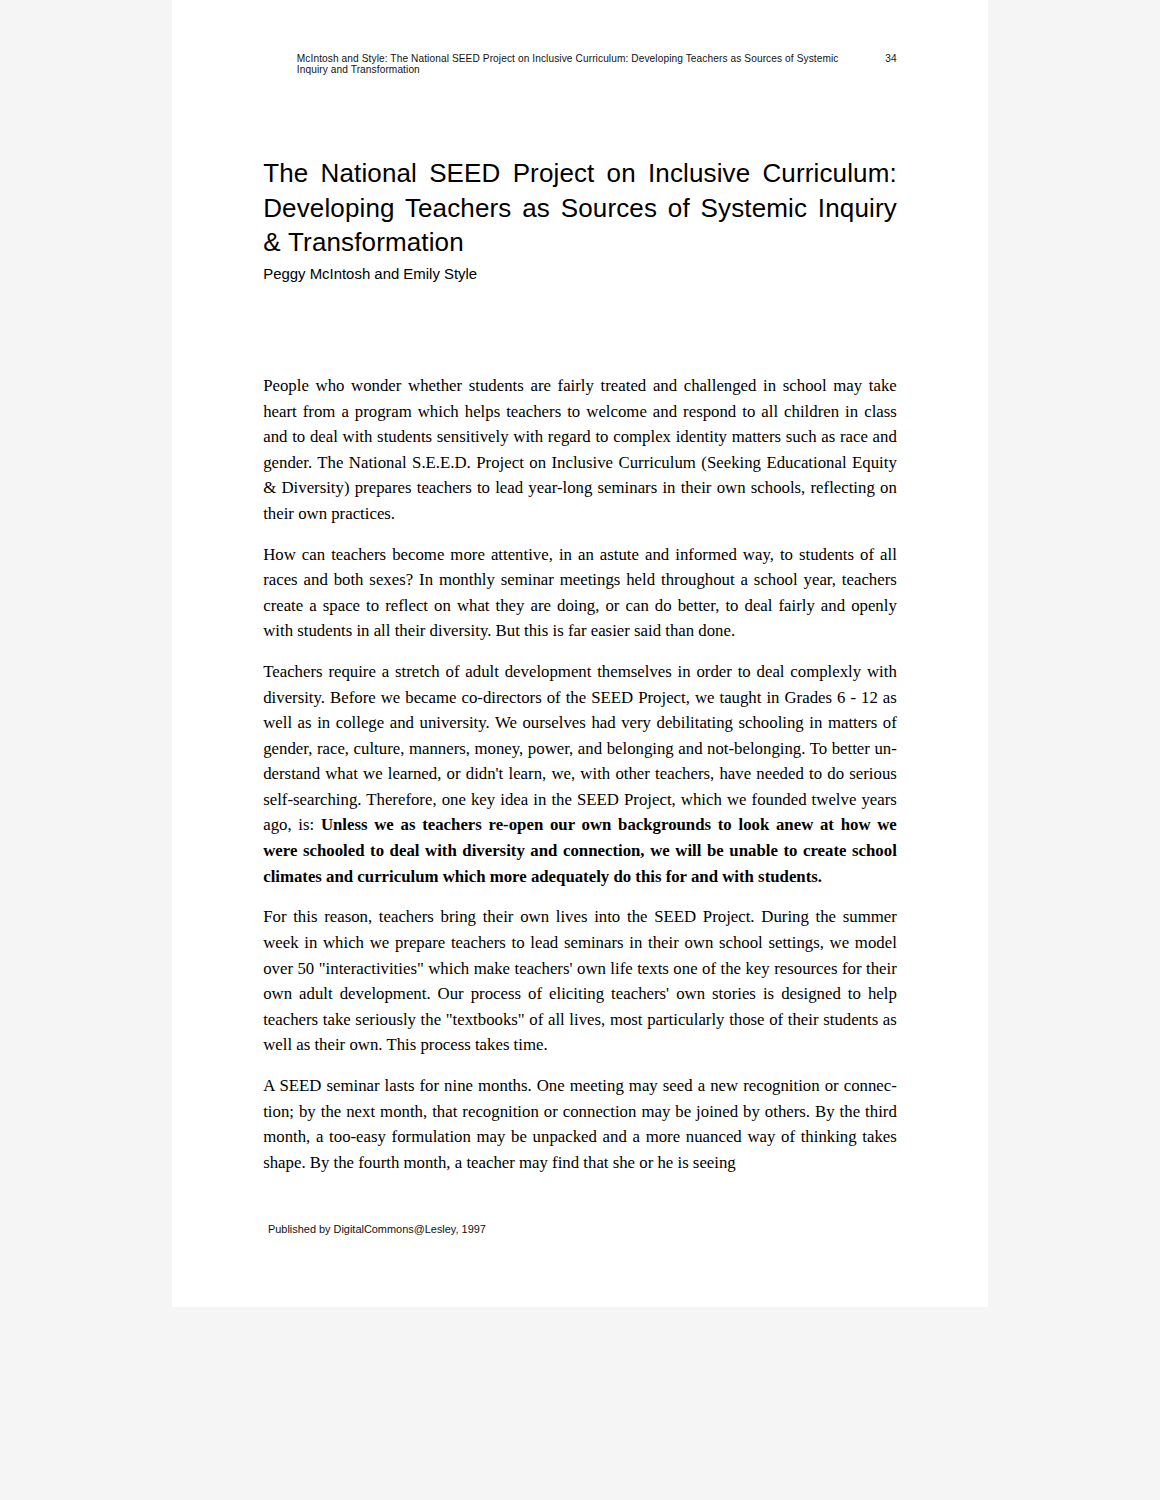McIntosh and Style: The National SEED Project on Inclusive Curriculum: Developing Teachers as Sources of Systemic Inquiry and Transformation 34
The National SEED Project on Inclusive Curriculum: Developing Teachers as Sources of Systemic Inquiry & Transformation
Peggy McIntosh and Emily Style
People who wonder whether students are fairly treated and challenged in school may take heart from a program which helps teachers to welcome and respond to all children in class and to deal with students sensitively with regard to complex identity matters such as race and gender. The National S.E.E.D. Project on Inclusive Curriculum (Seeking Educational Equity & Diversity) prepares teachers to lead year-long seminars in their own schools, reflecting on their own practices.
How can teachers become more attentive, in an astute and informed way, to students of all races and both sexes? In monthly seminar meetings held throughout a school year, teachers create a space to reflect on what they are doing, or can do better, to deal fairly and openly with students in all their diversity. But this is far easier said than done.
Teachers require a stretch of adult development themselves in order to deal complexly with diversity. Before we became co-directors of the SEED Project, we taught in Grades 6 - 12 as well as in college and university. We ourselves had very debilitating schooling in matters of gender, race, culture, manners, money, power, and belonging and not-belonging. To better understand what we learned, or didn't learn, we, with other teachers, have needed to do serious self-searching. Therefore, one key idea in the SEED Project, which we founded twelve years ago, is: Unless we as teachers re-open our own backgrounds to look anew at how we were schooled to deal with diversity and connection, we will be unable to create school climates and curriculum which more adequately do this for and with students.
For this reason, teachers bring their own lives into the SEED Project. During the summer week in which we prepare teachers to lead seminars in their own school settings, we model over 50 "interactivities" which make teachers' own life texts one of the key resources for their own adult development. Our process of eliciting teachers' own stories is designed to help teachers take seriously the "textbooks" of all lives, most particularly those of their students as well as their own. This process takes time.
A SEED seminar lasts for nine months. One meeting may seed a new recognition or connection; by the next month, that recognition or connection may be joined by others. By the third month, a too-easy formulation may be unpacked and a more nuanced way of thinking takes shape. By the fourth month, a teacher may find that she or he is seeing
Published by DigitalCommons@Lesley, 1997